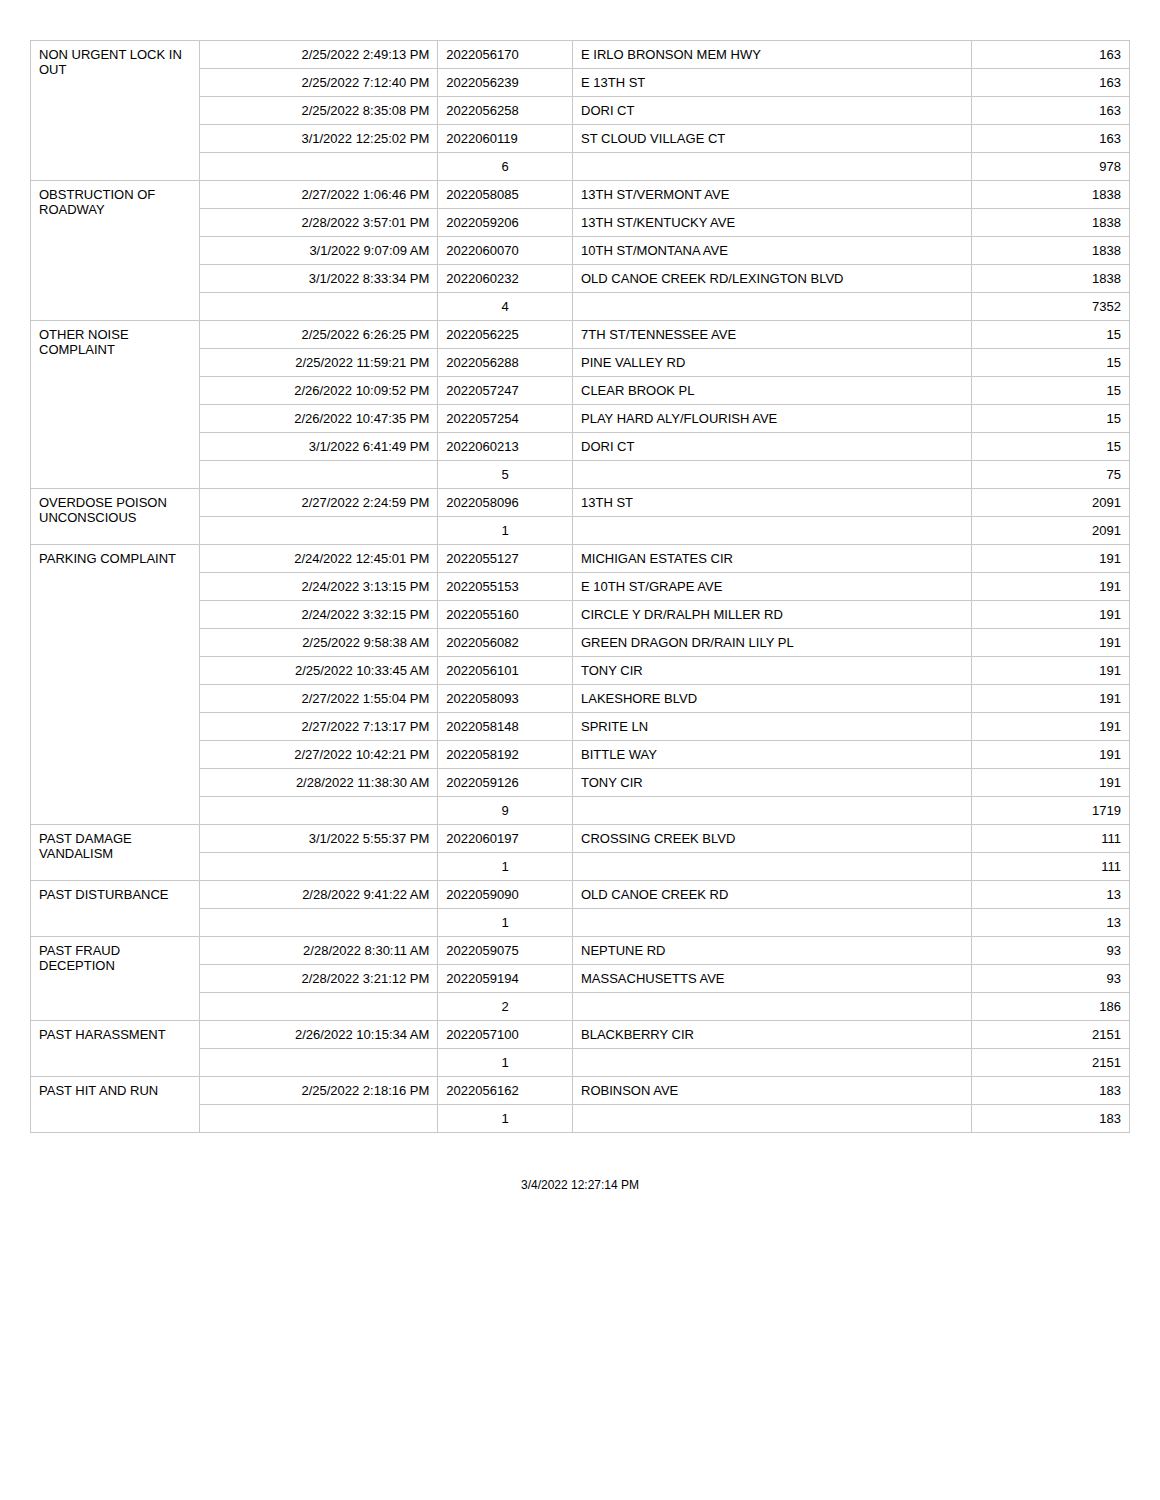| NON URGENT LOCK IN OUT | 2/25/2022 2:49:13 PM | 2022056170 | E IRLO BRONSON MEM HWY | 163 |
| 2/25/2022 7:12:40 PM | 2022056239 | E 13TH ST | 163 |
| 2/25/2022 8:35:08 PM | 2022056258 | DORI CT | 163 |
| 3/1/2022 12:25:02 PM | 2022060119 | ST CLOUD VILLAGE CT | 163 |
| | 6 | | 978 |
| OBSTRUCTION OF ROADWAY | 2/27/2022 1:06:46 PM | 2022058085 | 13TH ST/VERMONT AVE | 1838 |
| 2/28/2022 3:57:01 PM | 2022059206 | 13TH ST/KENTUCKY AVE | 1838 |
| 3/1/2022 9:07:09 AM | 2022060070 | 10TH ST/MONTANA AVE | 1838 |
| 3/1/2022 8:33:34 PM | 2022060232 | OLD CANOE CREEK RD/LEXINGTON BLVD | 1838 |
| | 4 | | 7352 |
| OTHER NOISE COMPLAINT | 2/25/2022 6:26:25 PM | 2022056225 | 7TH ST/TENNESSEE AVE | 15 |
| 2/25/2022 11:59:21 PM | 2022056288 | PINE VALLEY RD | 15 |
| 2/26/2022 10:09:52 PM | 2022057247 | CLEAR BROOK PL | 15 |
| 2/26/2022 10:47:35 PM | 2022057254 | PLAY HARD ALY/FLOURISH AVE | 15 |
| 3/1/2022 6:41:49 PM | 2022060213 | DORI CT | 15 |
| | 5 | | 75 |
| OVERDOSE POISON UNCONSCIOUS | 2/27/2022 2:24:59 PM | 2022058096 | 13TH ST | 2091 |
| | 1 | | 2091 |
| PARKING COMPLAINT | 2/24/2022 12:45:01 PM | 2022055127 | MICHIGAN ESTATES CIR | 191 |
| 2/24/2022 3:13:15 PM | 2022055153 | E 10TH ST/GRAPE AVE | 191 |
| 2/24/2022 3:32:15 PM | 2022055160 | CIRCLE Y DR/RALPH MILLER RD | 191 |
| 2/25/2022 9:58:38 AM | 2022056082 | GREEN DRAGON DR/RAIN LILY PL | 191 |
| 2/25/2022 10:33:45 AM | 2022056101 | TONY CIR | 191 |
| 2/27/2022 1:55:04 PM | 2022058093 | LAKESHORE BLVD | 191 |
| 2/27/2022 7:13:17 PM | 2022058148 | SPRITE LN | 191 |
| 2/27/2022 10:42:21 PM | 2022058192 | BITTLE WAY | 191 |
| 2/28/2022 11:38:30 AM | 2022059126 | TONY CIR | 191 |
| | 9 | | 1719 |
| PAST DAMAGE VANDALISM | 3/1/2022 5:55:37 PM | 2022060197 | CROSSING CREEK BLVD | 111 |
| | 1 | | 111 |
| PAST DISTURBANCE | 2/28/2022 9:41:22 AM | 2022059090 | OLD CANOE CREEK RD | 13 |
| | 1 | | 13 |
| PAST FRAUD DECEPTION | 2/28/2022 8:30:11 AM | 2022059075 | NEPTUNE RD | 93 |
| 2/28/2022 3:21:12 PM | 2022059194 | MASSACHUSETTS AVE | 93 |
| | 2 | | 186 |
| PAST HARASSMENT | 2/26/2022 10:15:34 AM | 2022057100 | BLACKBERRY CIR | 2151 |
| | 1 | | 2151 |
| PAST HIT AND RUN | 2/25/2022 2:18:16 PM | 2022056162 | ROBINSON AVE | 183 |
| | 1 | | 183 |
3/4/2022 12:27:14 PM